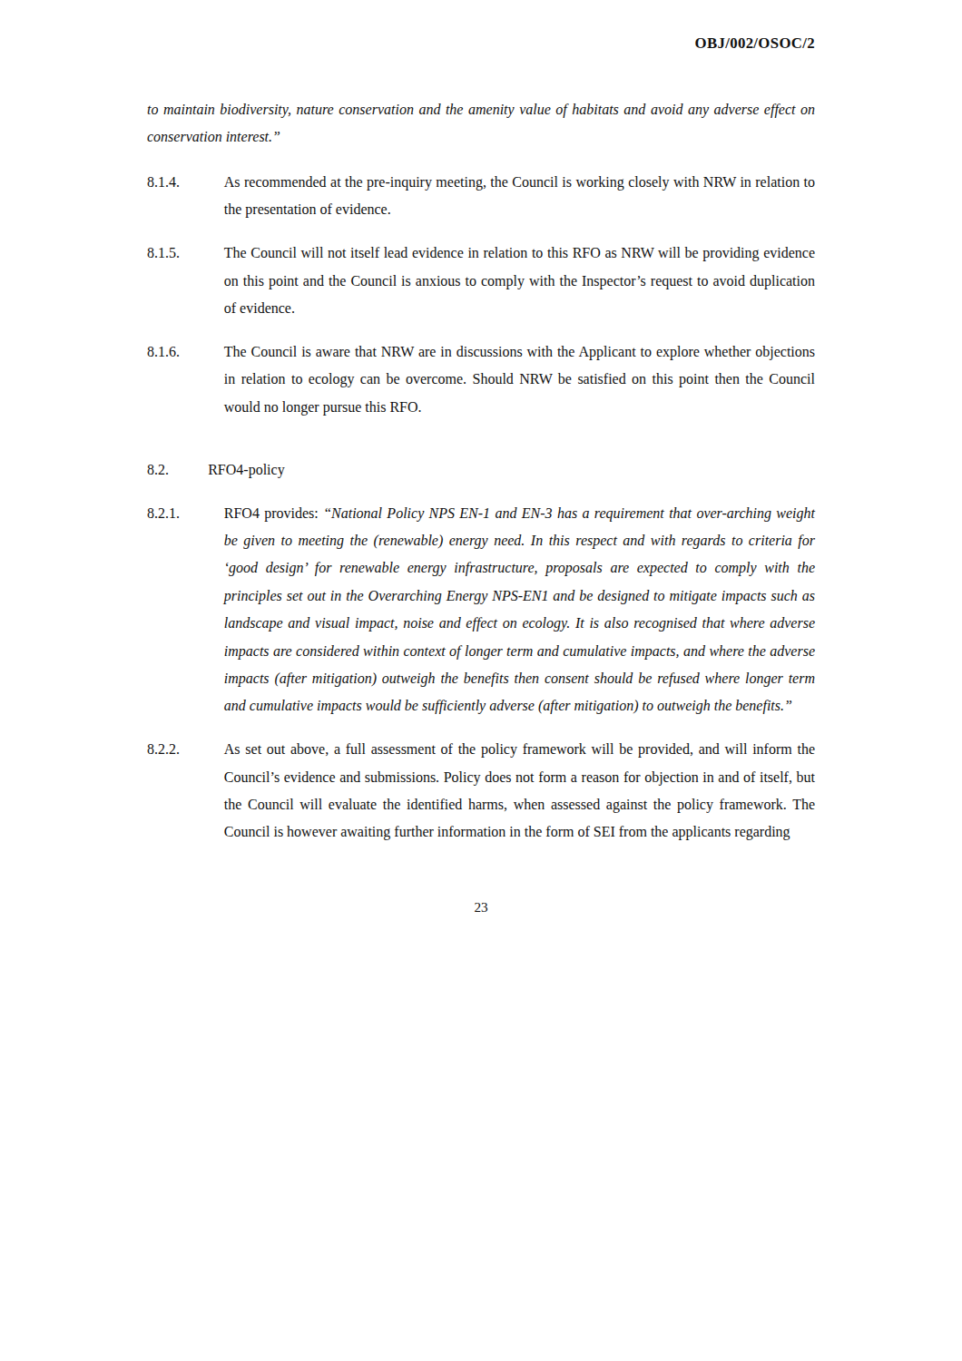OBJ/002/OSOC/2
to maintain biodiversity, nature conservation and the amenity value of habitats and avoid any adverse effect on conservation interest.”
8.1.4. As recommended at the pre-inquiry meeting, the Council is working closely with NRW in relation to the presentation of evidence.
8.1.5. The Council will not itself lead evidence in relation to this RFO as NRW will be providing evidence on this point and the Council is anxious to comply with the Inspector’s request to avoid duplication of evidence.
8.1.6. The Council is aware that NRW are in discussions with the Applicant to explore whether objections in relation to ecology can be overcome. Should NRW be satisfied on this point then the Council would no longer pursue this RFO.
8.2. RFO4-policy
8.2.1. RFO4 provides: “National Policy NPS EN-1 and EN-3 has a requirement that over-arching weight be given to meeting the (renewable) energy need. In this respect and with regards to criteria for ‘good design’ for renewable energy infrastructure, proposals are expected to comply with the principles set out in the Overarching Energy NPS-EN1 and be designed to mitigate impacts such as landscape and visual impact, noise and effect on ecology. It is also recognised that where adverse impacts are considered within context of longer term and cumulative impacts, and where the adverse impacts (after mitigation) outweigh the benefits then consent should be refused where longer term and cumulative impacts would be sufficiently adverse (after mitigation) to outweigh the benefits.”
8.2.2. As set out above, a full assessment of the policy framework will be provided, and will inform the Council’s evidence and submissions. Policy does not form a reason for objection in and of itself, but the Council will evaluate the identified harms, when assessed against the policy framework. The Council is however awaiting further information in the form of SEI from the applicants regarding
23